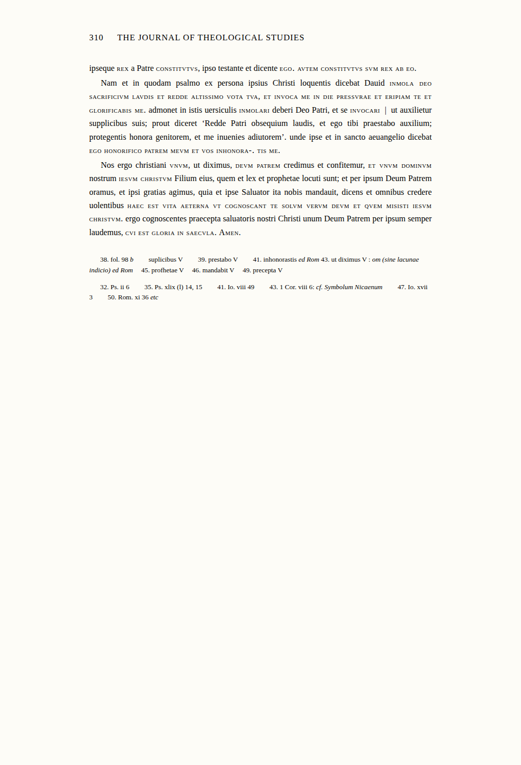310 THE JOURNAL OF THEOLOGICAL STUDIES
ipseque rex a Patre constitvtvs, ipso testante et dicente ego․ avtem constitvtvs svm rex ab eo.
Nam et in quodam psalmo ex persona ipsius Christi loquentis dicebat Dauid inmola deo sacrificivm lavdis et redde altissimo vota tva, et invoca me in die pressvrae et eripiam te et glorificabis me. admonet in istis uersiculis inmolari deberi Deo Patri, et se invocari | ut auxilietur supplicibus suis; prout diceret ‘Redde Patri obsequium laudis, et ego tibi praestabo auxilium; protegentis honora genitorem, et me inuenies adiutorem’. unde ipse et in sancto aeuangelio dicebat ego honorifico patrem mevm et vos inhonora-․ tis me.
Nos ergo christiani vnvm, ut diximus, devm patrem credimus et confitemur, et vnvm dominvm nostrum iesvm christvm Filium eius, quem et lex et prophetae locuti sunt; et per ipsum Deum Patrem oramus, et ipsi gratias agimus, quia et ipse Saluator ita nobis mandauit, dicens et omnibus credere uolentibus haec est vita aeterna vt cognoscant te solvm vervm devm et qvem misisti iesvm christvm. ergo cognoscentes praecepta saluatoris nostri Christi unum Deum Patrem per ipsum semper laudemus, cvi est gloria in saecvla. Amen.
38. fol. 98 b suplicibus V 39. prestabo V 41. inhonorastis ed Rom 43. ut diximus V : om (sine lacunae indicio) ed Rom 45. profhetae V 46. mandabit V 49. precepta V
32. Ps. ii 6 35. Ps. xlix (l) 14, 15 41. Io. viii 49 43. 1 Cor. viii 6: cf. Symbolum Nicaenum 47. Io. xvii 3 50. Rom. xi 36 etc